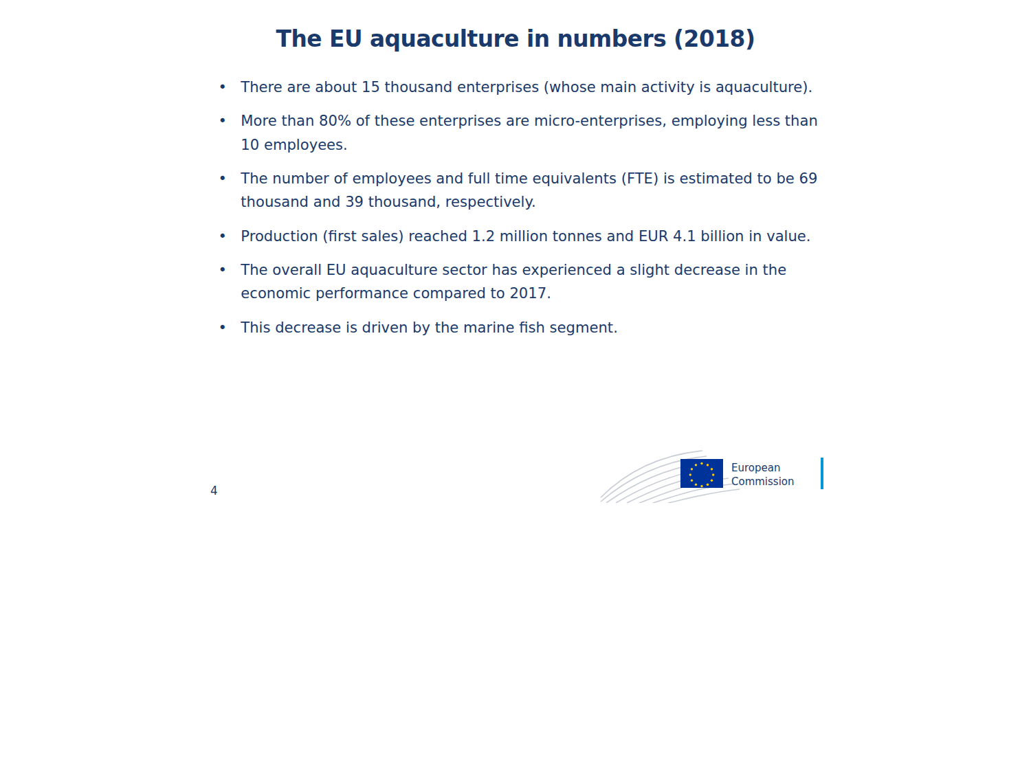The EU aquaculture in numbers (2018)
There are about 15 thousand enterprises (whose main activity is aquaculture).
More than 80% of these enterprises are micro-enterprises, employing less than 10 employees.
The number of employees and full time equivalents (FTE) is estimated to be 69 thousand and 39 thousand, respectively.
Production (first sales) reached 1.2 million tonnes and EUR 4.1 billion in value.
The overall EU aquaculture sector has experienced a slight decrease in the economic performance compared to 2017.
This decrease is driven by the marine fish segment.
4
European Commission